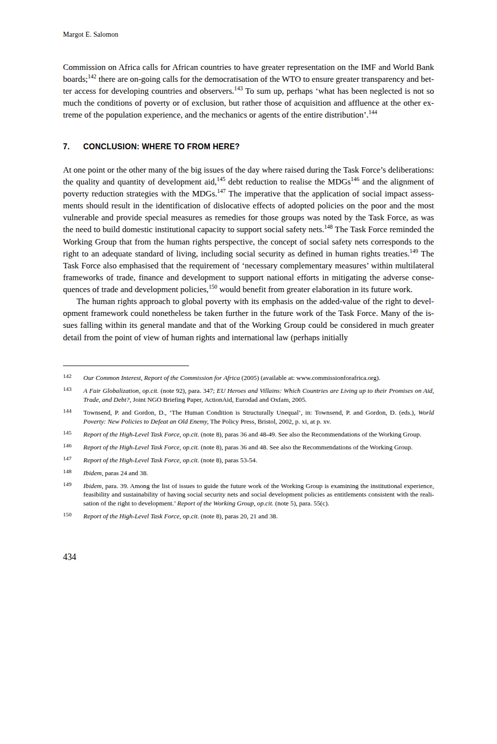Margot E. Salomon
Commission on Africa calls for African countries to have greater representation on the IMF and World Bank boards;142 there are on-going calls for the democratisation of the WTO to ensure greater transparency and better access for developing countries and observers.143 To sum up, perhaps ‘what has been neglected is not so much the conditions of poverty or of exclusion, but rather those of acquisition and affluence at the other extreme of the population experience, and the mechanics or agents of the entire distribution’.144
7. CONCLUSION: WHERE TO FROM HERE?
At one point or the other many of the big issues of the day where raised during the Task Force’s deliberations: the quality and quantity of development aid,145 debt reduction to realise the MDGs146 and the alignment of poverty reduction strategies with the MDGs.147 The imperative that the application of social impact assessments should result in the identification of dislocative effects of adopted policies on the poor and the most vulnerable and provide special measures as remedies for those groups was noted by the Task Force, as was the need to build domestic institutional capacity to support social safety nets.148 The Task Force reminded the Working Group that from the human rights perspective, the concept of social safety nets corresponds to the right to an adequate standard of living, including social security as defined in human rights treaties.149 The Task Force also emphasised that the requirement of ‘necessary complementary measures’ within multilateral frameworks of trade, finance and development to support national efforts in mitigating the adverse consequences of trade and development policies,150 would benefit from greater elaboration in its future work.
The human rights approach to global poverty with its emphasis on the added-value of the right to development framework could nonetheless be taken further in the future work of the Task Force. Many of the issues falling within its general mandate and that of the Working Group could be considered in much greater detail from the point of view of human rights and international law (perhaps initially
142 Our Common Interest, Report of the Commission for Africa (2005) (available at: www.commissionforafrica.org).
143 A Fair Globalization, op.cit. (note 92), para. 347; EU Heroes and Villains: Which Countries are Living up to their Promises on Aid, Trade, and Debt?, Joint NGO Briefing Paper, ActionAid, Eurodad and Oxfam, 2005.
144 Townsend, P. and Gordon, D., ‘The Human Condition is Structurally Unequal’, in: Townsend, P. and Gordon, D. (eds.), World Poverty: New Policies to Defeat an Old Enemy, The Policy Press, Bristol, 2002, p. xi, at p. xv.
145 Report of the High-Level Task Force, op.cit. (note 8), paras 36 and 48-49. See also the Recommendations of the Working Group.
146 Report of the High-Level Task Force, op.cit. (note 8), paras 36 and 48. See also the Recommendations of the Working Group.
147 Report of the High-Level Task Force, op.cit. (note 8), paras 53-54.
148 Ibidem, paras 24 and 38.
149 Ibidem, para. 39. Among the list of issues to guide the future work of the Working Group is examining the institutional experience, feasibility and sustainability of having social security nets and social development policies as entitlements consistent with the realisation of the right to development.’ Report of the Working Group, op.cit. (note 5), para. 55(c).
150 Report of the High-Level Task Force, op.cit. (note 8), paras 20, 21 and 38.
434